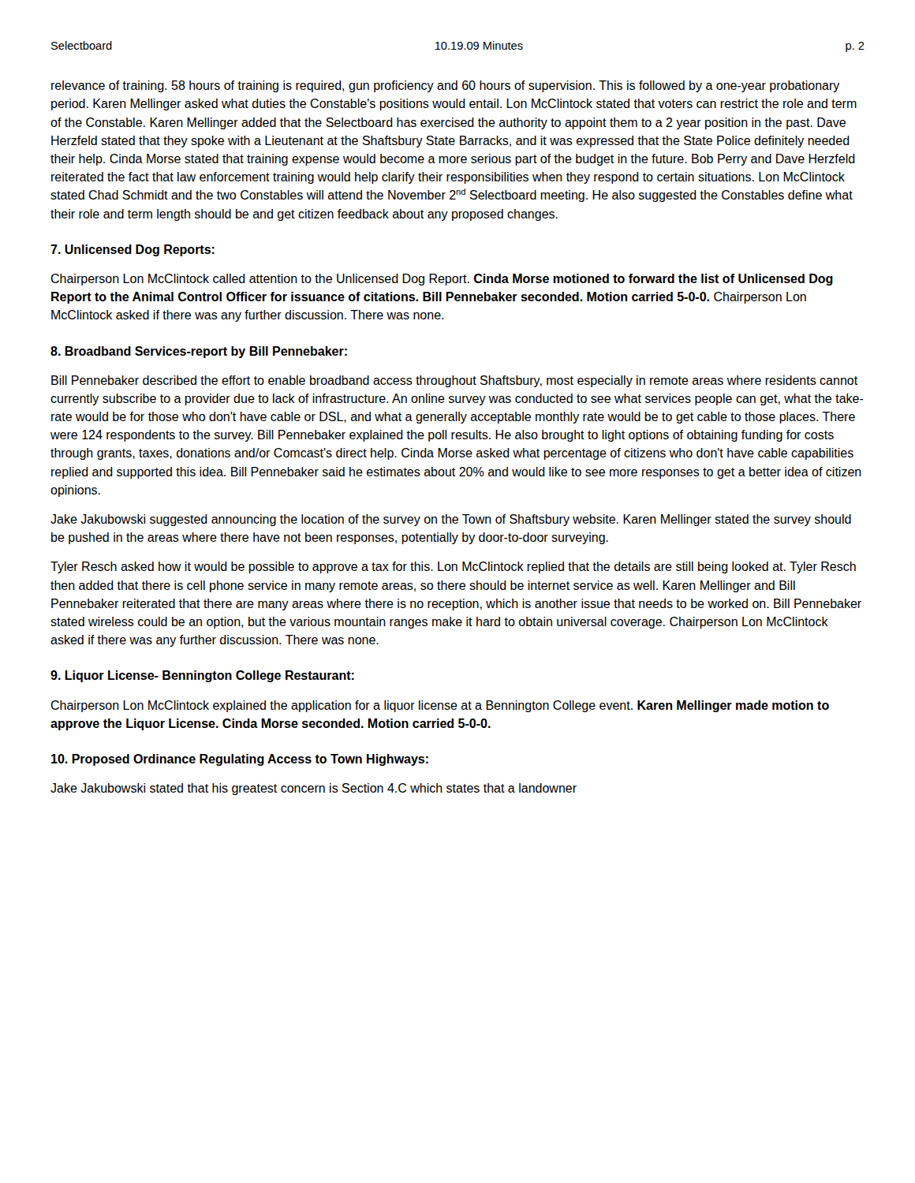Selectboard
10.19.09 Minutes
p. 2
relevance of training. 58 hours of training is required, gun proficiency and 60 hours of supervision. This is followed by a one-year probationary period. Karen Mellinger asked what duties the Constable's positions would entail. Lon McClintock stated that voters can restrict the role and term of the Constable. Karen Mellinger added that the Selectboard has exercised the authority to appoint them to a 2 year position in the past. Dave Herzfeld stated that they spoke with a Lieutenant at the Shaftsbury State Barracks, and it was expressed that the State Police definitely needed their help. Cinda Morse stated that training expense would become a more serious part of the budget in the future. Bob Perry and Dave Herzfeld reiterated the fact that law enforcement training would help clarify their responsibilities when they respond to certain situations. Lon McClintock stated Chad Schmidt and the two Constables will attend the November 2nd Selectboard meeting. He also suggested the Constables define what their role and term length should be and get citizen feedback about any proposed changes.
7. Unlicensed Dog Reports:
Chairperson Lon McClintock called attention to the Unlicensed Dog Report. Cinda Morse motioned to forward the list of Unlicensed Dog Report to the Animal Control Officer for issuance of citations. Bill Pennebaker seconded. Motion carried 5-0-0. Chairperson Lon McClintock asked if there was any further discussion. There was none.
8. Broadband Services-report by Bill Pennebaker:
Bill Pennebaker described the effort to enable broadband access throughout Shaftsbury, most especially in remote areas where residents cannot currently subscribe to a provider due to lack of infrastructure. An online survey was conducted to see what services people can get, what the take-rate would be for those who don't have cable or DSL, and what a generally acceptable monthly rate would be to get cable to those places. There were 124 respondents to the survey. Bill Pennebaker explained the poll results. He also brought to light options of obtaining funding for costs through grants, taxes, donations and/or Comcast's direct help. Cinda Morse asked what percentage of citizens who don't have cable capabilities replied and supported this idea. Bill Pennebaker said he estimates about 20% and would like to see more responses to get a better idea of citizen opinions.
Jake Jakubowski suggested announcing the location of the survey on the Town of Shaftsbury website. Karen Mellinger stated the survey should be pushed in the areas where there have not been responses, potentially by door-to-door surveying.
Tyler Resch asked how it would be possible to approve a tax for this. Lon McClintock replied that the details are still being looked at. Tyler Resch then added that there is cell phone service in many remote areas, so there should be internet service as well. Karen Mellinger and Bill Pennebaker reiterated that there are many areas where there is no reception, which is another issue that needs to be worked on. Bill Pennebaker stated wireless could be an option, but the various mountain ranges make it hard to obtain universal coverage. Chairperson Lon McClintock asked if there was any further discussion. There was none.
9. Liquor License- Bennington College Restaurant:
Chairperson Lon McClintock explained the application for a liquor license at a Bennington College event. Karen Mellinger made motion to approve the Liquor License. Cinda Morse seconded. Motion carried 5-0-0.
10. Proposed Ordinance Regulating Access to Town Highways:
Jake Jakubowski stated that his greatest concern is Section 4.C which states that a landowner